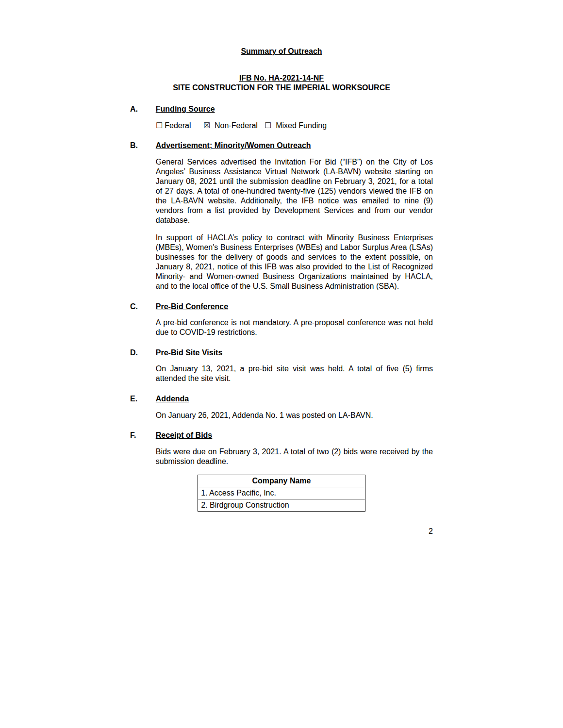Summary of Outreach
IFB No. HA-2021-14-NF
SITE CONSTRUCTION FOR THE IMPERIAL WORKSOURCE
A. Funding Source
☐ Federal ☒ Non-Federal ☐ Mixed Funding
B. Advertisement; Minority/Women Outreach
General Services advertised the Invitation For Bid (“IFB”) on the City of Los Angeles’ Business Assistance Virtual Network (LA-BAVN) website starting on January 08, 2021 until the submission deadline on February 3, 2021, for a total of 27 days. A total of one-hundred twenty-five (125) vendors viewed the IFB on the LA-BAVN website. Additionally, the IFB notice was emailed to nine (9) vendors from a list provided by Development Services and from our vendor database.
In support of HACLA’s policy to contract with Minority Business Enterprises (MBEs), Women's Business Enterprises (WBEs) and Labor Surplus Area (LSAs) businesses for the delivery of goods and services to the extent possible, on January 8, 2021, notice of this IFB was also provided to the List of Recognized Minority- and Women-owned Business Organizations maintained by HACLA, and to the local office of the U.S. Small Business Administration (SBA).
C. Pre-Bid Conference
A pre-bid conference is not mandatory. A pre-proposal conference was not held due to COVID-19 restrictions.
D. Pre-Bid Site Visits
On January 13, 2021, a pre-bid site visit was held. A total of five (5) firms attended the site visit.
E. Addenda
On January 26, 2021, Addenda No. 1 was posted on LA-BAVN.
F. Receipt of Bids
Bids were due on February 3, 2021. A total of two (2) bids were received by the submission deadline.
| Company Name |
| --- |
| 1. Access Pacific, Inc. |
| 2. Birdgroup Construction |
2